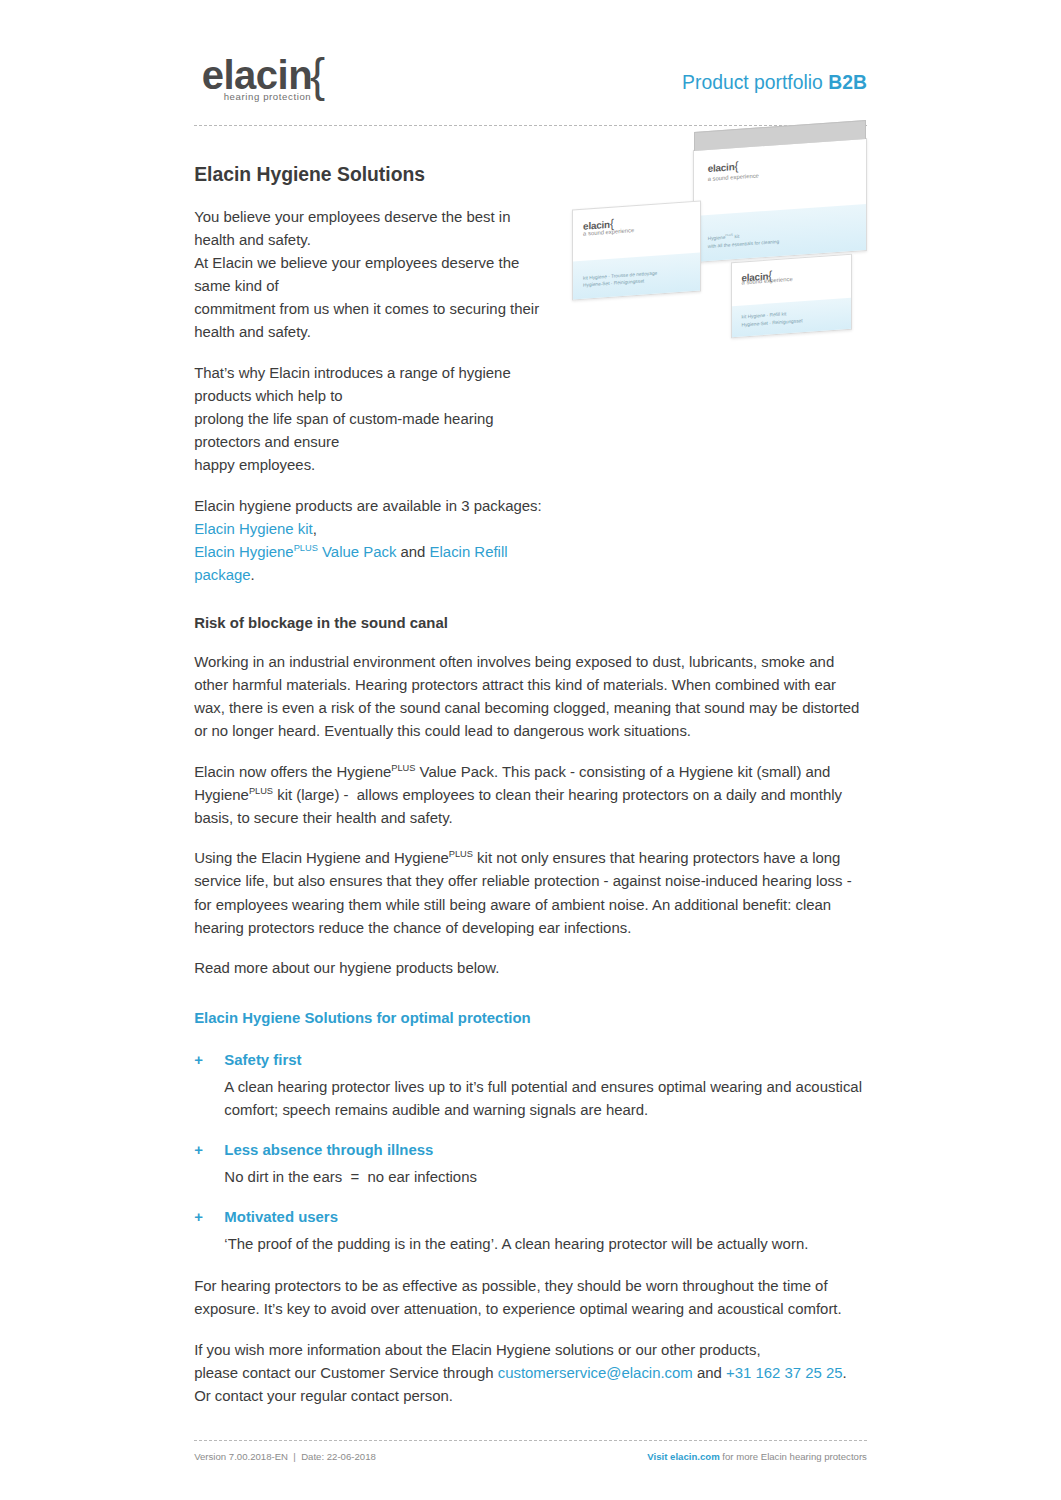elacin{
hearing protection
Product portfolio B2B
Elacin Hygiene Solutions
You believe your employees deserve the best in health and safety.
At Elacin we believe your employees deserve the same kind of
commitment from us when it comes to securing their health and safety.
That’s why Elacin introduces a range of hygiene products which help to
prolong the life span of custom-made hearing protectors and ensure
happy employees.
Elacin hygiene products are available in 3 packages: Elacin Hygiene kit,
Elacin HygienePLUS Value Pack and Elacin Refill package.
elacin{
a sound experience
HygienePLUS kit
with all the essentials for cleaning
elacin{
a sound experience
kit Hygiene · Trousse de nettoyage
Hygiene-Set · Reinigungsset
elacin{
a sound experience
kit Hygiene · Refill kit
Hygiene-Set · Reinigungsset
Risk of blockage in the sound canal
Working in an industrial environment often involves being exposed to dust, lubricants, smoke and other harmful materials. Hearing protectors attract this kind of materials. When combined with ear wax, there is even a risk of the sound canal becoming clogged, meaning that sound may be distorted or no longer heard. Eventually this could lead to dangerous work situations.
Elacin now offers the HygienePLUS Value Pack. This pack - consisting of a Hygiene kit (small) and HygienePLUS kit (large) - allows employees to clean their hearing protectors on a daily and monthly basis, to secure their health and safety.
Using the Elacin Hygiene and HygienePLUS kit not only ensures that hearing protectors have a long service life, but also ensures that they offer reliable protection - against noise-induced hearing loss - for employees wearing them while still being aware of ambient noise. An additional benefit: clean hearing protectors reduce the chance of developing ear infections.
Read more about our hygiene products below.
Elacin Hygiene Solutions for optimal protection
+
Safety first
A clean hearing protector lives up to it’s full potential and ensures optimal wearing and acoustical comfort; speech remains audible and warning signals are heard.
+
Less absence through illness
No dirt in the ears = no ear infections
+
Motivated users
‘The proof of the pudding is in the eating’. A clean hearing protector will be actually worn.
For hearing protectors to be as effective as possible, they should be worn throughout the time of exposure. It’s key to avoid over attenuation, to experience optimal wearing and acoustical comfort.
If you wish more information about the Elacin Hygiene solutions or our other products,
please contact our Customer Service through customerservice@elacin.com and +31 162 37 25 25.
Or contact your regular contact person.
Version 7.00.2018-EN | Date: 22-06-2018
Visit elacin.com for more Elacin hearing protectors